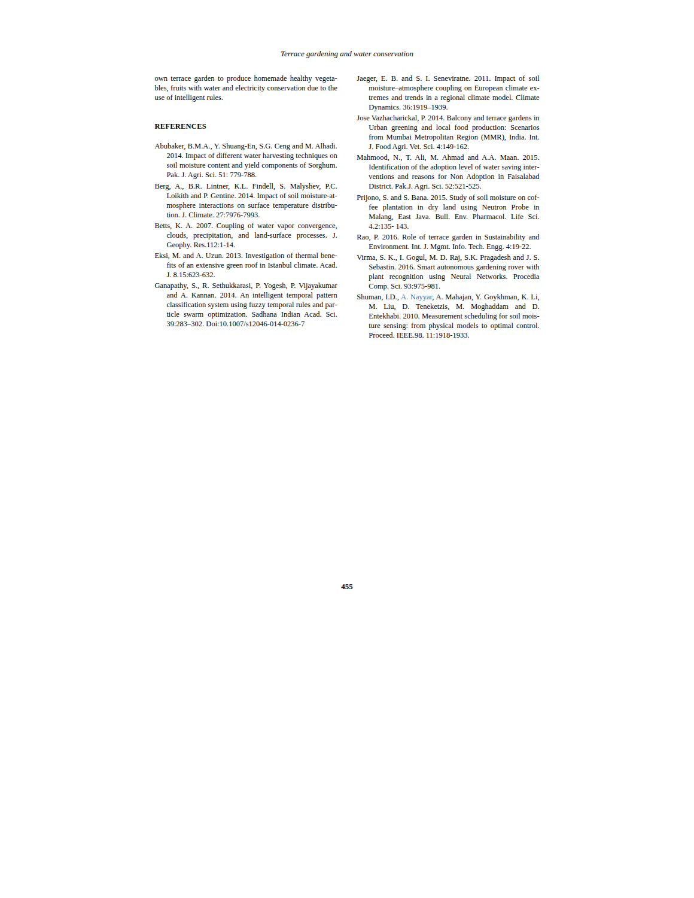Terrace gardening and water conservation
own terrace garden to produce homemade healthy vegetables, fruits with water and electricity conservation due to the use of intelligent rules.
REFERENCES
Abubaker, B.M.A., Y. Shuang-En, S.G. Ceng and M. Alhadi. 2014. Impact of different water harvesting techniques on soil moisture content and yield components of Sorghum. Pak. J. Agri. Sci. 51: 779-788.
Berg, A., B.R. Lintner, K.L. Findell, S. Malyshev, P.C. Loikith and P. Gentine. 2014. Impact of soil moisture-atmosphere interactions on surface temperature distribution. J. Climate. 27:7976-7993.
Betts, K. A. 2007. Coupling of water vapor convergence, clouds, precipitation, and land-surface processes. J. Geophy. Res.112:1-14.
Eksi, M. and A. Uzun. 2013. Investigation of thermal benefits of an extensive green roof in Istanbul climate. Acad. J. 8.15:623-632.
Ganapathy, S., R. Sethukkarasi, P. Yogesh, P. Vijayakumar and A. Kannan. 2014. An intelligent temporal pattern classification system using fuzzy temporal rules and particle swarm optimization. Sadhana Indian Acad. Sci. 39:283–302. Doi:10.1007/s12046-014-0236-7
Jaeger, E. B. and S. I. Seneviratne. 2011. Impact of soil moisture–atmosphere coupling on European climate extremes and trends in a regional climate model. Climate Dynamics. 36:1919–1939.
Jose Vazhacharickal, P. 2014. Balcony and terrace gardens in Urban greening and local food production: Scenarios from Mumbai Metropolitan Region (MMR), India. Int. J. Food Agri. Vet. Sci. 4:149-162.
Mahmood, N., T. Ali, M. Ahmad and A.A. Maan. 2015. Identification of the adoption level of water saving interventions and reasons for Non Adoption in Faisalabad District. Pak.J. Agri. Sci. 52:521-525.
Prijono, S. and S. Bana. 2015. Study of soil moisture on coffee plantation in dry land using Neutron Probe in Malang, East Java. Bull. Env. Pharmacol. Life Sci. 4.2:135- 143.
Rao, P. 2016. Role of terrace garden in Sustainability and Environment. Int. J. Mgmt. Info. Tech. Engg. 4:19-22.
Virma, S. K., I. Gogul, M. D. Raj, S.K. Pragadesh and J. S. Sebastin. 2016. Smart autonomous gardening rover with plant recognition using Neural Networks. Procedia Comp. Sci. 93:975-981.
Shuman, I.D., A. Nayyar, A. Mahajan, Y. Goykhman, K. Li, M. Liu, D. Teneketzis, M. Moghaddam and D. Entekhabi. 2010. Measurement scheduling for soil moisture sensing: from physical models to optimal control. Proceed. IEEE.98. 11:1918-1933.
455